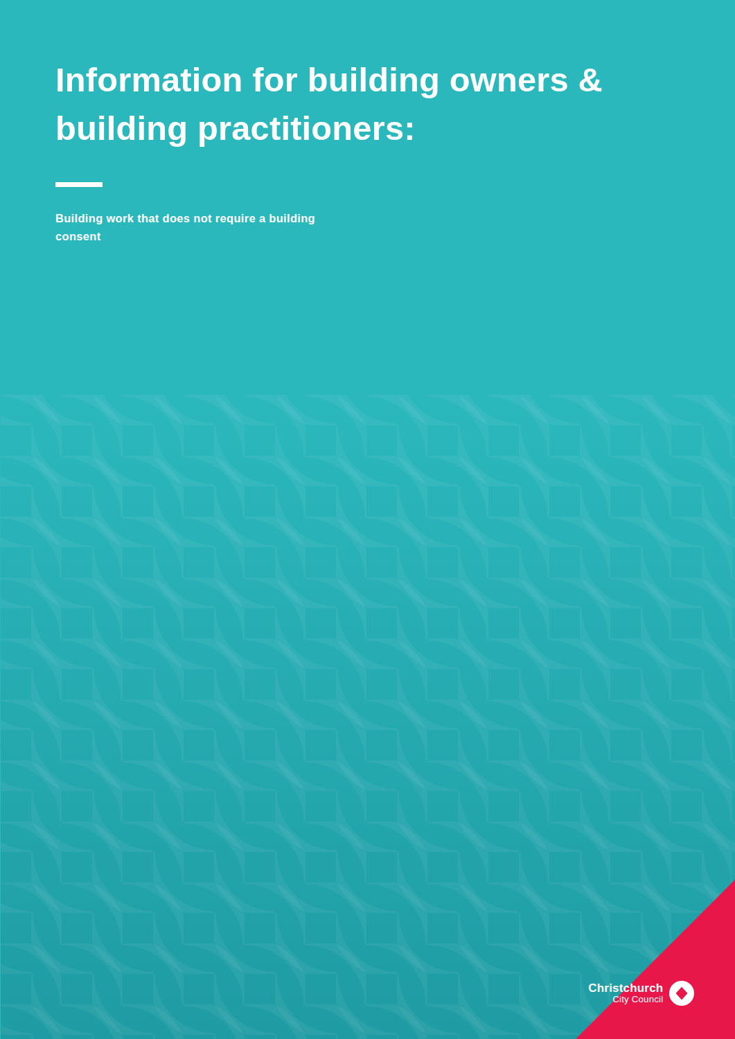Information for building owners & building practitioners:
Building work that does not require a building consent
Christchurch City Council